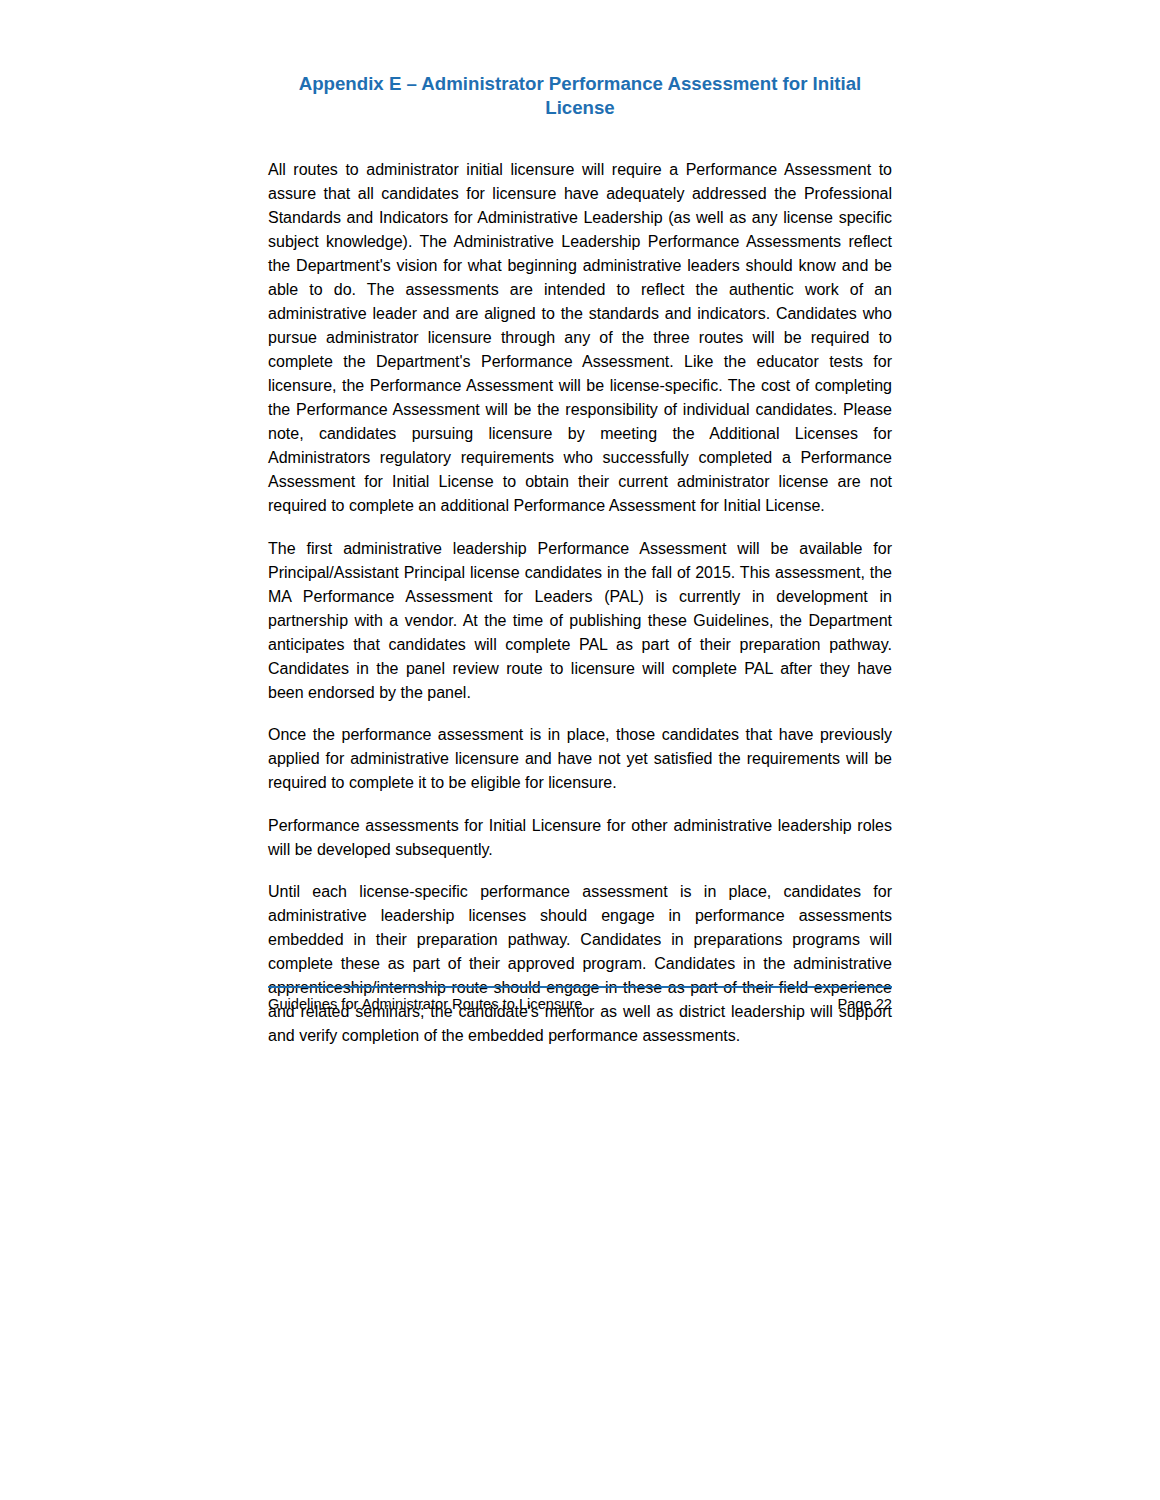Appendix E – Administrator Performance Assessment for Initial License
All routes to administrator initial licensure will require a Performance Assessment to assure that all candidates for licensure have adequately addressed the Professional Standards and Indicators for Administrative Leadership (as well as any license specific subject knowledge). The Administrative Leadership Performance Assessments reflect the Department's vision for what beginning administrative leaders should know and be able to do. The assessments are intended to reflect the authentic work of an administrative leader and are aligned to the standards and indicators. Candidates who pursue administrator licensure through any of the three routes will be required to complete the Department's Performance Assessment. Like the educator tests for licensure, the Performance Assessment will be license-specific. The cost of completing the Performance Assessment will be the responsibility of individual candidates. Please note, candidates pursuing licensure by meeting the Additional Licenses for Administrators regulatory requirements who successfully completed a Performance Assessment for Initial License to obtain their current administrator license are not required to complete an additional Performance Assessment for Initial License.
The first administrative leadership Performance Assessment will be available for Principal/Assistant Principal license candidates in the fall of 2015. This assessment, the MA Performance Assessment for Leaders (PAL) is currently in development in partnership with a vendor. At the time of publishing these Guidelines, the Department anticipates that candidates will complete PAL as part of their preparation pathway. Candidates in the panel review route to licensure will complete PAL after they have been endorsed by the panel.
Once the performance assessment is in place, those candidates that have previously applied for administrative licensure and have not yet satisfied the requirements will be required to complete it to be eligible for licensure.
Performance assessments for Initial Licensure for other administrative leadership roles will be developed subsequently.
Until each license-specific performance assessment is in place, candidates for administrative leadership licenses should engage in performance assessments embedded in their preparation pathway. Candidates in preparations programs will complete these as part of their approved program. Candidates in the administrative apprenticeship/internship route should engage in these as part of their field experience and related seminars; the candidate's mentor as well as district leadership will support and verify completion of the embedded performance assessments.
Guidelines for Administrator Routes to Licensure Page 22